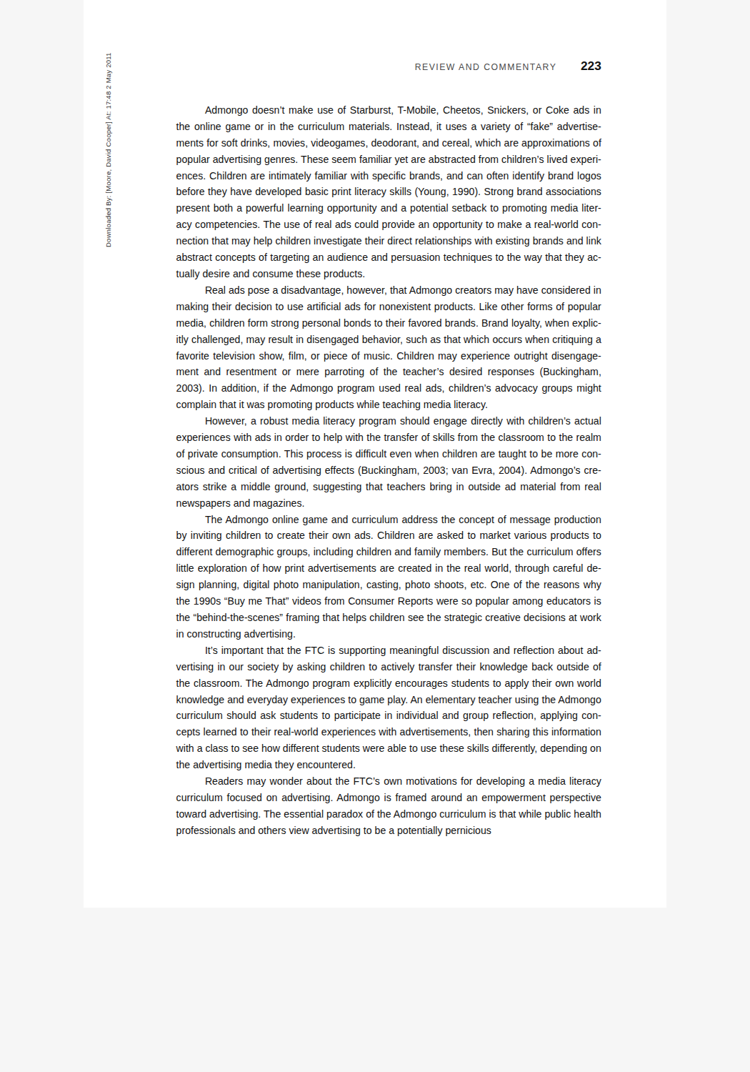Downloaded By: [Moore, David Cooper] At: 17:48 2 May 2011
REVIEW AND COMMENTARY 223
Admongo doesn’t make use of Starburst, T-Mobile, Cheetos, Snickers, or Coke ads in the online game or in the curriculum materials. Instead, it uses a variety of “fake” advertisements for soft drinks, movies, videogames, deodorant, and cereal, which are approximations of popular advertising genres. These seem familiar yet are abstracted from children’s lived experiences. Children are intimately familiar with specific brands, and can often identify brand logos before they have developed basic print literacy skills (Young, 1990). Strong brand associations present both a powerful learning opportunity and a potential setback to promoting media literacy competencies. The use of real ads could provide an opportunity to make a real-world connection that may help children investigate their direct relationships with existing brands and link abstract concepts of targeting an audience and persuasion techniques to the way that they actually desire and consume these products.
Real ads pose a disadvantage, however, that Admongo creators may have considered in making their decision to use artificial ads for nonexistent products. Like other forms of popular media, children form strong personal bonds to their favored brands. Brand loyalty, when explicitly challenged, may result in disengaged behavior, such as that which occurs when critiquing a favorite television show, film, or piece of music. Children may experience outright disengagement and resentment or mere parroting of the teacher’s desired responses (Buckingham, 2003). In addition, if the Admongo program used real ads, children’s advocacy groups might complain that it was promoting products while teaching media literacy.
However, a robust media literacy program should engage directly with children’s actual experiences with ads in order to help with the transfer of skills from the classroom to the realm of private consumption. This process is difficult even when children are taught to be more conscious and critical of advertising effects (Buckingham, 2003; van Evra, 2004). Admongo’s creators strike a middle ground, suggesting that teachers bring in outside ad material from real newspapers and magazines.
The Admongo online game and curriculum address the concept of message production by inviting children to create their own ads. Children are asked to market various products to different demographic groups, including children and family members. But the curriculum offers little exploration of how print advertisements are created in the real world, through careful design planning, digital photo manipulation, casting, photo shoots, etc. One of the reasons why the 1990s “Buy me That” videos from Consumer Reports were so popular among educators is the “behind-the-scenes” framing that helps children see the strategic creative decisions at work in constructing advertising.
It’s important that the FTC is supporting meaningful discussion and reflection about advertising in our society by asking children to actively transfer their knowledge back outside of the classroom. The Admongo program explicitly encourages students to apply their own world knowledge and everyday experiences to game play. An elementary teacher using the Admongo curriculum should ask students to participate in individual and group reflection, applying concepts learned to their real-world experiences with advertisements, then sharing this information with a class to see how different students were able to use these skills differently, depending on the advertising media they encountered.
Readers may wonder about the FTC’s own motivations for developing a media literacy curriculum focused on advertising. Admongo is framed around an empowerment perspective toward advertising. The essential paradox of the Admongo curriculum is that while public health professionals and others view advertising to be a potentially pernicious